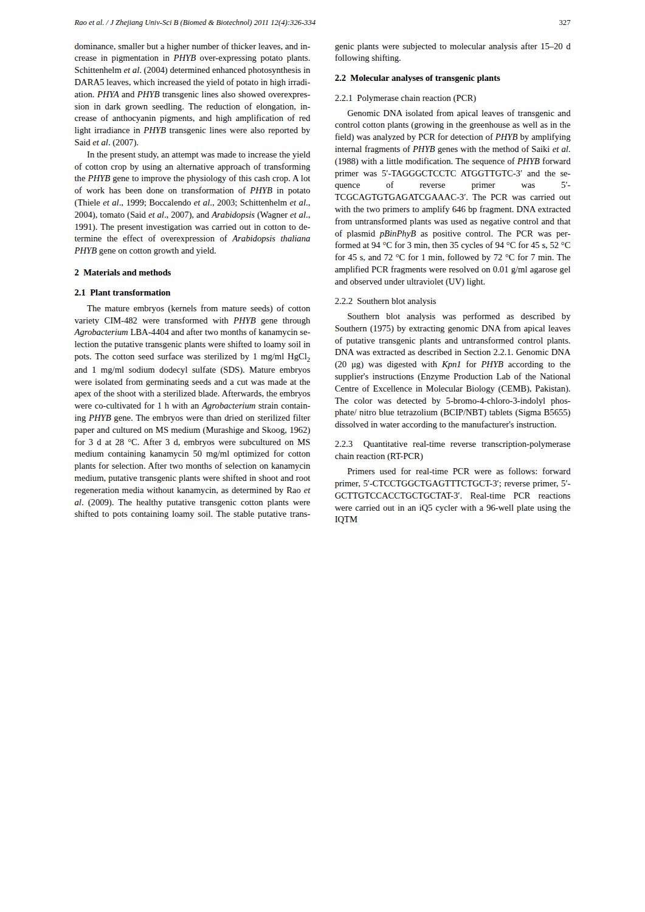Rao et al. / J Zhejiang Univ-Sci B (Biomed & Biotechnol) 2011 12(4):326-334 327
dominance, smaller but a higher number of thicker leaves, and increase in pigmentation in PHYB over-expressing potato plants. Schittenhelm et al. (2004) determined enhanced photosynthesis in DARA5 leaves, which increased the yield of potato in high irradiation. PHYA and PHYB transgenic lines also showed overexpression in dark grown seedling. The reduction of elongation, increase of anthocyanin pigments, and high amplification of red light irradiance in PHYB transgenic lines were also reported by Said et al. (2007).
In the present study, an attempt was made to increase the yield of cotton crop by using an alternative approach of transforming the PHYB gene to improve the physiology of this cash crop. A lot of work has been done on transformation of PHYB in potato (Thiele et al., 1999; Boccalendo et al., 2003; Schittenhelm et al., 2004), tomato (Said et al., 2007), and Arabidopsis (Wagner et al., 1991). The present investigation was carried out in cotton to determine the effect of overexpression of Arabidopsis thaliana PHYB gene on cotton growth and yield.
2 Materials and methods
2.1 Plant transformation
The mature embryos (kernels from mature seeds) of cotton variety CIM-482 were transformed with PHYB gene through Agrobacterium LBA-4404 and after two months of kanamycin selection the putative transgenic plants were shifted to loamy soil in pots. The cotton seed surface was sterilized by 1 mg/ml HgCl2 and 1 mg/ml sodium dodecyl sulfate (SDS). Mature embryos were isolated from germinating seeds and a cut was made at the apex of the shoot with a sterilized blade. Afterwards, the embryos were co-cultivated for 1 h with an Agrobacterium strain containing PHYB gene. The embryos were than dried on sterilized filter paper and cultured on MS medium (Murashige and Skoog, 1962) for 3 d at 28 °C. After 3 d, embryos were subcultured on MS medium containing kanamycin 50 mg/ml optimized for cotton plants for selection. After two months of selection on kanamycin medium, putative transgenic plants were shifted in shoot and root regeneration media without kanamycin, as determined by Rao et al. (2009). The healthy putative transgenic cotton plants were shifted to pots containing loamy soil. The stable putative transgenic plants were subjected to molecular analysis after 15–20 d following shifting.
2.2 Molecular analyses of transgenic plants
2.2.1 Polymerase chain reaction (PCR)
Genomic DNA isolated from apical leaves of transgenic and control cotton plants (growing in the greenhouse as well as in the field) was analyzed by PCR for detection of PHYB by amplifying internal fragments of PHYB genes with the method of Saiki et al. (1988) with a little modification. The sequence of PHYB forward primer was 5′-TAGGGCTCCTC ATGGTTGTC-3′ and the sequence of reverse primer was 5′-TCGCAGTGTGAGATCGAAAC-3′. The PCR was carried out with the two primers to amplify 646 bp fragment. DNA extracted from untransformed plants was used as negative control and that of plasmid pBinPhyB as positive control. The PCR was performed at 94 °C for 3 min, then 35 cycles of 94 °C for 45 s, 52 °C for 45 s, and 72 °C for 1 min, followed by 72 °C for 7 min. The amplified PCR fragments were resolved on 0.01 g/ml agarose gel and observed under ultraviolet (UV) light.
2.2.2 Southern blot analysis
Southern blot analysis was performed as described by Southern (1975) by extracting genomic DNA from apical leaves of putative transgenic plants and untransformed control plants. DNA was extracted as described in Section 2.2.1. Genomic DNA (20 μg) was digested with Kpn1 for PHYB according to the supplier's instructions (Enzyme Production Lab of the National Centre of Excellence in Molecular Biology (CEMB), Pakistan). The color was detected by 5-bromo-4-chloro-3-indolyl phosphate/ nitro blue tetrazolium (BCIP/NBT) tablets (Sigma B5655) dissolved in water according to the manufacturer's instruction.
2.2.3 Quantitative real-time reverse transcription-polymerase chain reaction (RT-PCR)
Primers used for real-time PCR were as follows: forward primer, 5′-CTCCTGGCTGAGTTTCTGCT-3′; reverse primer, 5′-GCTTGTCCACCTGCTGCTAT-3′. Real-time PCR reactions were carried out in an iQ5 cycler with a 96-well plate using the IQTM